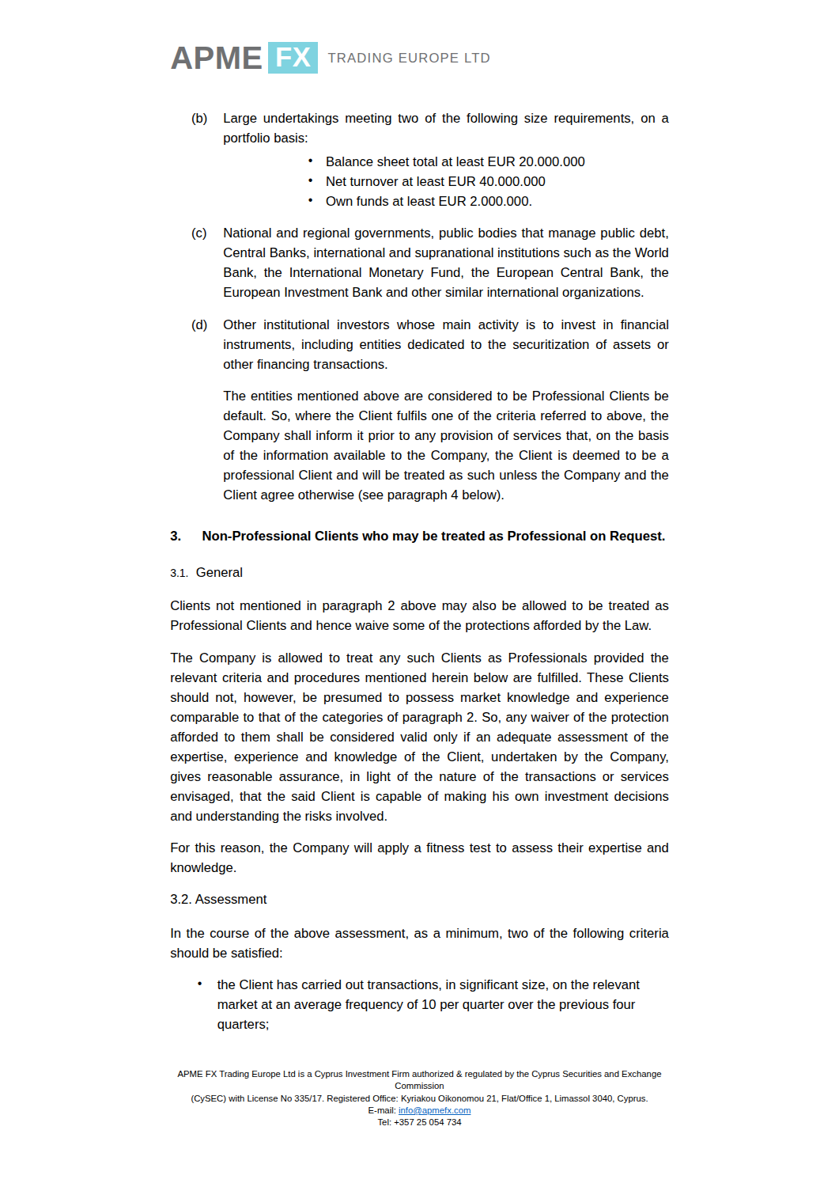APME FX TRADING EUROPE LTD
(b) Large undertakings meeting two of the following size requirements, on a portfolio basis:
Balance sheet total at least EUR 20.000.000
Net turnover at least EUR 40.000.000
Own funds at least EUR 2.000.000.
(c) National and regional governments, public bodies that manage public debt, Central Banks, international and supranational institutions such as the World Bank, the International Monetary Fund, the European Central Bank, the European Investment Bank and other similar international organizations.
(d) Other institutional investors whose main activity is to invest in financial instruments, including entities dedicated to the securitization of assets or other financing transactions.
The entities mentioned above are considered to be Professional Clients be default. So, where the Client fulfils one of the criteria referred to above, the Company shall inform it prior to any provision of services that, on the basis of the information available to the Company, the Client is deemed to be a professional Client and will be treated as such unless the Company and the Client agree otherwise (see paragraph 4 below).
3. Non-Professional Clients who may be treated as Professional on Request.
3.1. General
Clients not mentioned in paragraph 2 above may also be allowed to be treated as Professional Clients and hence waive some of the protections afforded by the Law.
The Company is allowed to treat any such Clients as Professionals provided the relevant criteria and procedures mentioned herein below are fulfilled. These Clients should not, however, be presumed to possess market knowledge and experience comparable to that of the categories of paragraph 2. So, any waiver of the protection afforded to them shall be considered valid only if an adequate assessment of the expertise, experience and knowledge of the Client, undertaken by the Company, gives reasonable assurance, in light of the nature of the transactions or services envisaged, that the said Client is capable of making his own investment decisions and understanding the risks involved.
For this reason, the Company will apply a fitness test to assess their expertise and knowledge.
3.2. Assessment
In the course of the above assessment, as a minimum, two of the following criteria should be satisfied:
the Client has carried out transactions, in significant size, on the relevant market at an average frequency of 10 per quarter over the previous four quarters;
APME FX Trading Europe Ltd is a Cyprus Investment Firm authorized & regulated by the Cyprus Securities and Exchange Commission
(CySEC) with License No 335/17. Registered Office: Kyriakou Oikonomou 21, Flat/Office 1, Limassol 3040, Cyprus.
E-mail: info@apmefx.com
Tel: +357 25 054 734